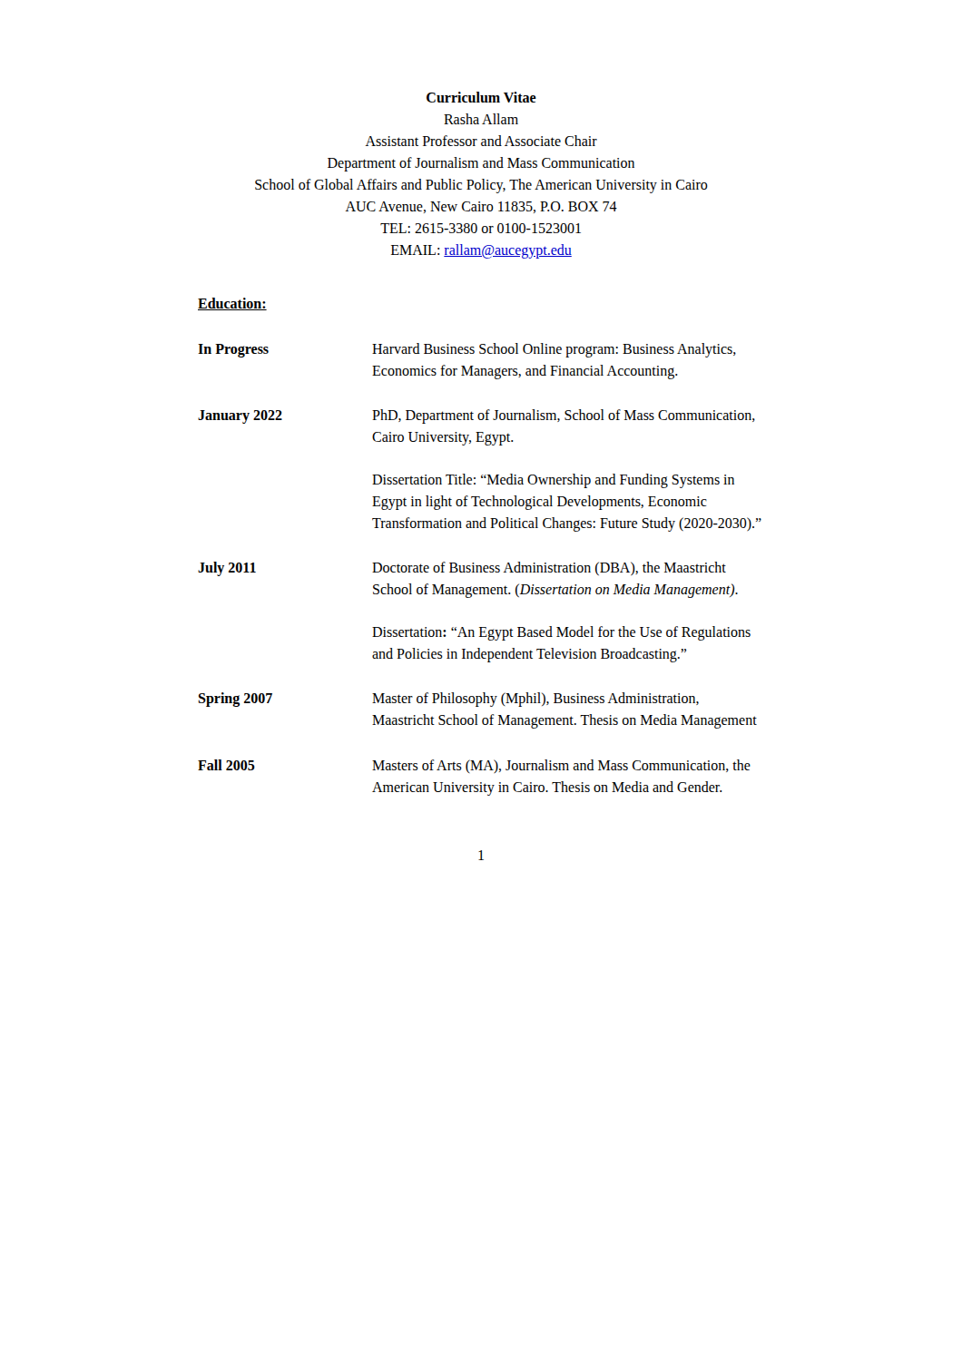Curriculum Vitae
Rasha Allam
Assistant Professor and Associate Chair
Department of Journalism and Mass Communication
School of Global Affairs and Public Policy, The American University in Cairo
AUC Avenue, New Cairo 11835, P.O. BOX 74
TEL: 2615-3380 or 0100-1523001
EMAIL: rallam@aucegypt.edu
Education:
In Progress
Harvard Business School Online program: Business Analytics,
Economics for Managers, and Financial Accounting.
January 2022
PhD, Department of Journalism, School of Mass Communication, Cairo University, Egypt.
Dissertation Title: “Media Ownership and Funding Systems in Egypt in light of Technological Developments, Economic Transformation and Political Changes: Future Study (2020-2030).”
July 2011
Doctorate of Business Administration (DBA), the Maastricht School of Management. (Dissertation on Media Management).
Dissertation: “An Egypt Based Model for the Use of Regulations and Policies in Independent Television Broadcasting.”
Spring 2007
Master of Philosophy (Mphil), Business Administration, Maastricht School of Management. Thesis on Media Management
Fall 2005
Masters of Arts (MA), Journalism and Mass Communication, the American University in Cairo. Thesis on Media and Gender.
1